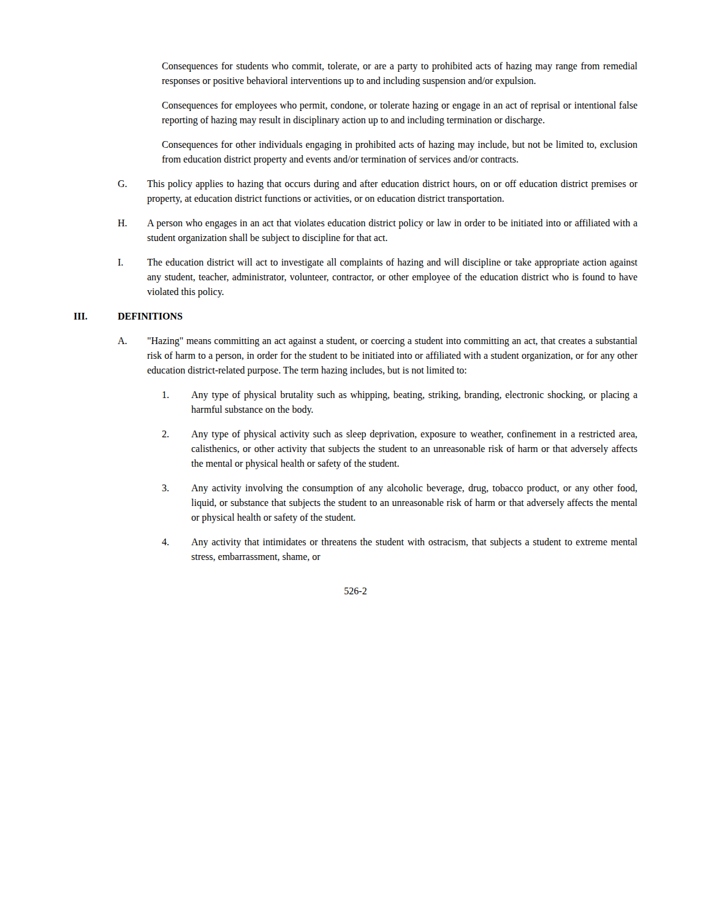Consequences for students who commit, tolerate, or are a party to prohibited acts of hazing may range from remedial responses or positive behavioral interventions up to and including suspension and/or expulsion.
Consequences for employees who permit, condone, or tolerate hazing or engage in an act of reprisal or intentional false reporting of hazing may result in disciplinary action up to and including termination or discharge.
Consequences for other individuals engaging in prohibited acts of hazing may include, but not be limited to, exclusion from education district property and events and/or termination of services and/or contracts.
G.
This policy applies to hazing that occurs during and after education district hours, on or off education district premises or property, at education district functions or activities, or on education district transportation.
H.
A person who engages in an act that violates education district policy or law in order to be initiated into or affiliated with a student organization shall be subject to discipline for that act.
I.
The education district will act to investigate all complaints of hazing and will discipline or take appropriate action against any student, teacher, administrator, volunteer, contractor, or other employee of the education district who is found to have violated this policy.
III.
DEFINITIONS
A.
"Hazing" means committing an act against a student, or coercing a student into committing an act, that creates a substantial risk of harm to a person, in order for the student to be initiated into or affiliated with a student organization, or for any other education district-related purpose. The term hazing includes, but is not limited to:
1.
Any type of physical brutality such as whipping, beating, striking, branding, electronic shocking, or placing a harmful substance on the body.
2.
Any type of physical activity such as sleep deprivation, exposure to weather, confinement in a restricted area, calisthenics, or other activity that subjects the student to an unreasonable risk of harm or that adversely affects the mental or physical health or safety of the student.
3.
Any activity involving the consumption of any alcoholic beverage, drug, tobacco product, or any other food, liquid, or substance that subjects the student to an unreasonable risk of harm or that adversely affects the mental or physical health or safety of the student.
4.
Any activity that intimidates or threatens the student with ostracism, that subjects a student to extreme mental stress, embarrassment, shame, or
526-2